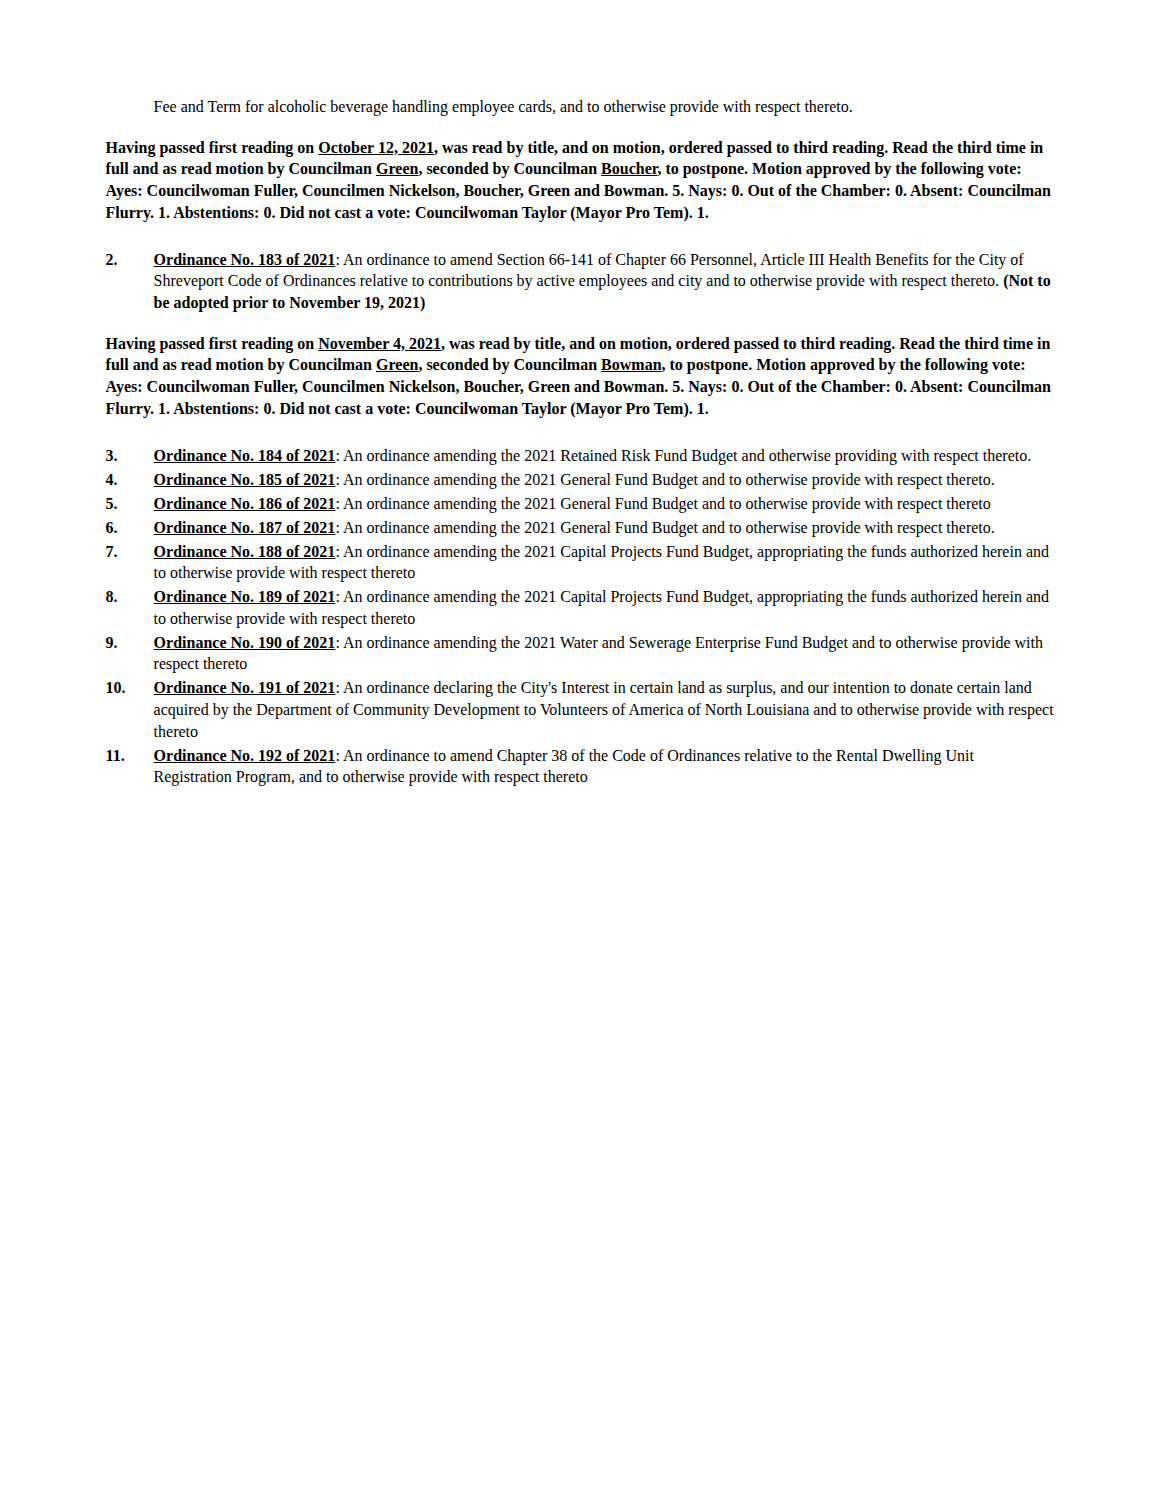Fee and Term for alcoholic beverage handling employee cards, and to otherwise provide with respect thereto.
Having passed first reading on October 12, 2021, was read by title, and on motion, ordered passed to third reading. Read the third time in full and as read motion by Councilman Green, seconded by Councilman Boucher, to postpone. Motion approved by the following vote: Ayes: Councilwoman Fuller, Councilmen Nickelson, Boucher, Green and Bowman. 5. Nays: 0. Out of the Chamber: 0. Absent: Councilman Flurry. 1. Abstentions: 0. Did not cast a vote: Councilwoman Taylor (Mayor Pro Tem). 1.
2. Ordinance No. 183 of 2021: An ordinance to amend Section 66-141 of Chapter 66 Personnel, Article III Health Benefits for the City of Shreveport Code of Ordinances relative to contributions by active employees and city and to otherwise provide with respect thereto. (Not to be adopted prior to November 19, 2021)
Having passed first reading on November 4, 2021, was read by title, and on motion, ordered passed to third reading. Read the third time in full and as read motion by Councilman Green, seconded by Councilman Bowman, to postpone. Motion approved by the following vote: Ayes: Councilwoman Fuller, Councilmen Nickelson, Boucher, Green and Bowman. 5. Nays: 0. Out of the Chamber: 0. Absent: Councilman Flurry. 1. Abstentions: 0. Did not cast a vote: Councilwoman Taylor (Mayor Pro Tem). 1.
3. Ordinance No. 184 of 2021: An ordinance amending the 2021 Retained Risk Fund Budget and otherwise providing with respect thereto.
4. Ordinance No. 185 of 2021: An ordinance amending the 2021 General Fund Budget and to otherwise provide with respect thereto.
5. Ordinance No. 186 of 2021: An ordinance amending the 2021 General Fund Budget and to otherwise provide with respect thereto
6. Ordinance No. 187 of 2021: An ordinance amending the 2021 General Fund Budget and to otherwise provide with respect thereto.
7. Ordinance No. 188 of 2021: An ordinance amending the 2021 Capital Projects Fund Budget, appropriating the funds authorized herein and to otherwise provide with respect thereto
8. Ordinance No. 189 of 2021: An ordinance amending the 2021 Capital Projects Fund Budget, appropriating the funds authorized herein and to otherwise provide with respect thereto
9. Ordinance No. 190 of 2021: An ordinance amending the 2021 Water and Sewerage Enterprise Fund Budget and to otherwise provide with respect thereto
10. Ordinance No. 191 of 2021: An ordinance declaring the City's Interest in certain land as surplus, and our intention to donate certain land acquired by the Department of Community Development to Volunteers of America of North Louisiana and to otherwise provide with respect thereto
11. Ordinance No. 192 of 2021: An ordinance to amend Chapter 38 of the Code of Ordinances relative to the Rental Dwelling Unit Registration Program, and to otherwise provide with respect thereto